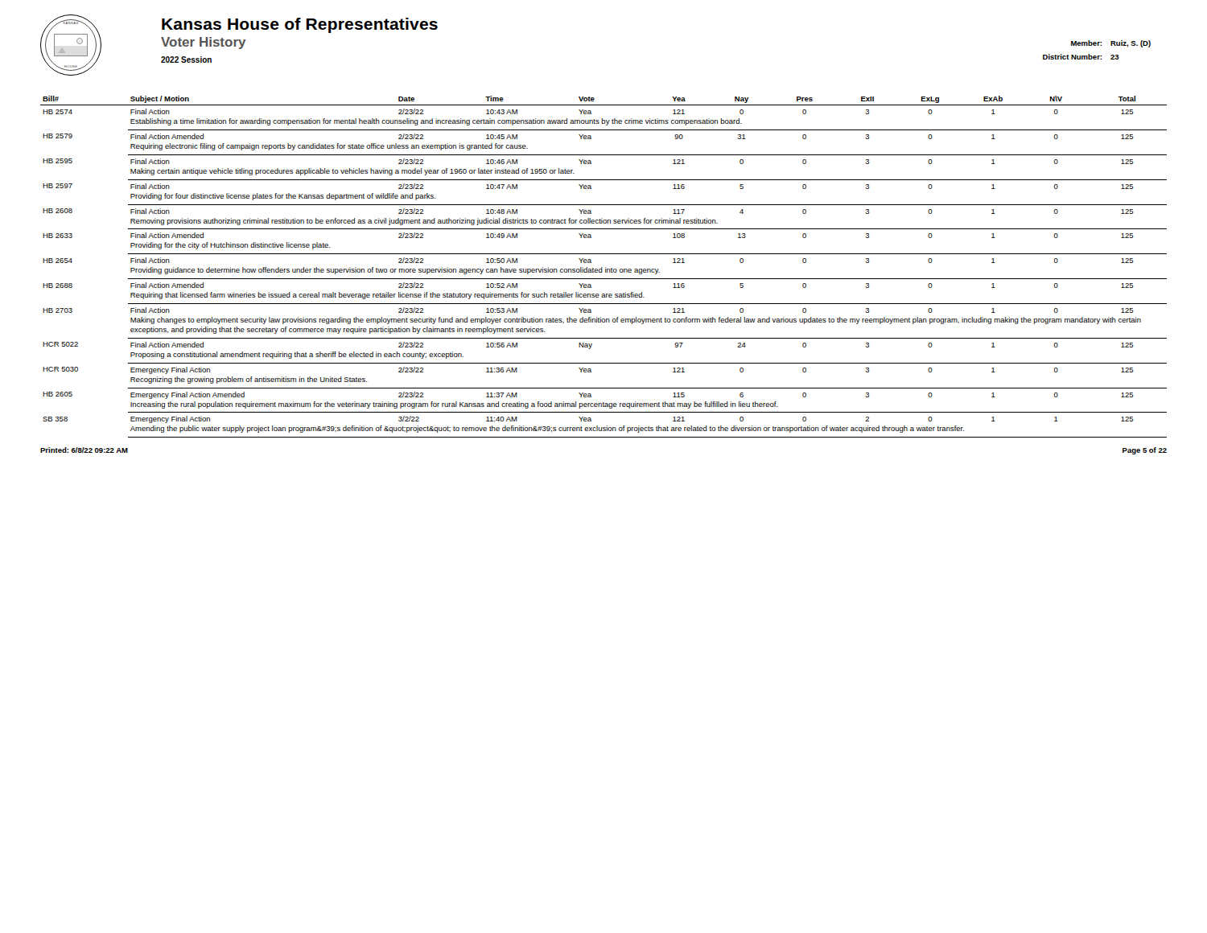KANSAS
HOUSE
Kansas House of Representatives
Voter History
2022 Session
Member: Ruiz, S. (D)
District Number: 23
| Bill# | Subject / Motion | Date | Time | Vote | Yea | Nay | Pres | ExII | ExLg | ExAb | N\V | Total |
| --- | --- | --- | --- | --- | --- | --- | --- | --- | --- | --- | --- | --- |
| HB 2574 | Final Action | 2/23/22 | 10:43 AM | Yea | 121 | 0 | 0 | 3 | 0 | 1 | 0 | 125 |
| | Establishing a time limitation for awarding compensation for mental health counseling and increasing certain compensation award amounts by the crime victims compensation board. |
| HB 2579 | Final Action Amended | 2/23/22 | 10:45 AM | Yea | 90 | 31 | 0 | 3 | 0 | 1 | 0 | 125 |
| | Requiring electronic filing of campaign reports by candidates for state office unless an exemption is granted for cause. |
| HB 2595 | Final Action | 2/23/22 | 10:46 AM | Yea | 121 | 0 | 0 | 3 | 0 | 1 | 0 | 125 |
| | Making certain antique vehicle titling procedures applicable to vehicles having a model year of 1960 or later instead of 1950 or later. |
| HB 2597 | Final Action | 2/23/22 | 10:47 AM | Yea | 116 | 5 | 0 | 3 | 0 | 1 | 0 | 125 |
| | Providing for four distinctive license plates for the Kansas department of wildlife and parks. |
| HB 2608 | Final Action | 2/23/22 | 10:48 AM | Yea | 117 | 4 | 0 | 3 | 0 | 1 | 0 | 125 |
| | Removing provisions authorizing criminal restitution to be enforced as a civil judgment and authorizing judicial districts to contract for collection services for criminal restitution. |
| HB 2633 | Final Action Amended | 2/23/22 | 10:49 AM | Yea | 108 | 13 | 0 | 3 | 0 | 1 | 0 | 125 |
| | Providing for the city of Hutchinson distinctive license plate. |
| HB 2654 | Final Action | 2/23/22 | 10:50 AM | Yea | 121 | 0 | 0 | 3 | 0 | 1 | 0 | 125 |
| | Providing guidance to determine how offenders under the supervision of two or more supervision agency can have supervision consolidated into one agency. |
| HB 2688 | Final Action Amended | 2/23/22 | 10:52 AM | Yea | 116 | 5 | 0 | 3 | 0 | 1 | 0 | 125 |
| | Requiring that licensed farm wineries be issued a cereal malt beverage retailer license if the statutory requirements for such retailer license are satisfied. |
| HB 2703 | Final Action | 2/23/22 | 10:53 AM | Yea | 121 | 0 | 0 | 3 | 0 | 1 | 0 | 125 |
| | Making changes to employment security law provisions regarding the employment security fund and employer contribution rates, the definition of employment to conform with federal law and various updates to the my reemployment plan program, including making the program mandatory with certain exceptions, and providing that the secretary of commerce may require participation by claimants in reemployment services. |
| HCR 5022 | Final Action Amended | 2/23/22 | 10:56 AM | Nay | 97 | 24 | 0 | 3 | 0 | 1 | 0 | 125 |
| | Proposing a constitutional amendment requiring that a sheriff be elected in each county; exception. |
| HCR 5030 | Emergency Final Action | 2/23/22 | 11:36 AM | Yea | 121 | 0 | 0 | 3 | 0 | 1 | 0 | 125 |
| | Recognizing the growing problem of antisemitism in the United States. |
| HB 2605 | Emergency Final Action Amended | 2/23/22 | 11:37 AM | Yea | 115 | 6 | 0 | 3 | 0 | 1 | 0 | 125 |
| | Increasing the rural population requirement maximum for the veterinary training program for rural Kansas and creating a food animal percentage requirement that may be fulfilled in lieu thereof. |
| SB 358 | Emergency Final Action | 3/2/22 | 11:40 AM | Yea | 121 | 0 | 0 | 2 | 0 | 1 | 1 | 125 |
| | Amending the public water supply project loan program&#39;s definition of &quot;project&quot; to remove the definition&#39;s current exclusion of projects that are related to the diversion or transportation of water acquired through a water transfer. |
Printed: 6/8/22 09:22 AM
Page 5 of 22